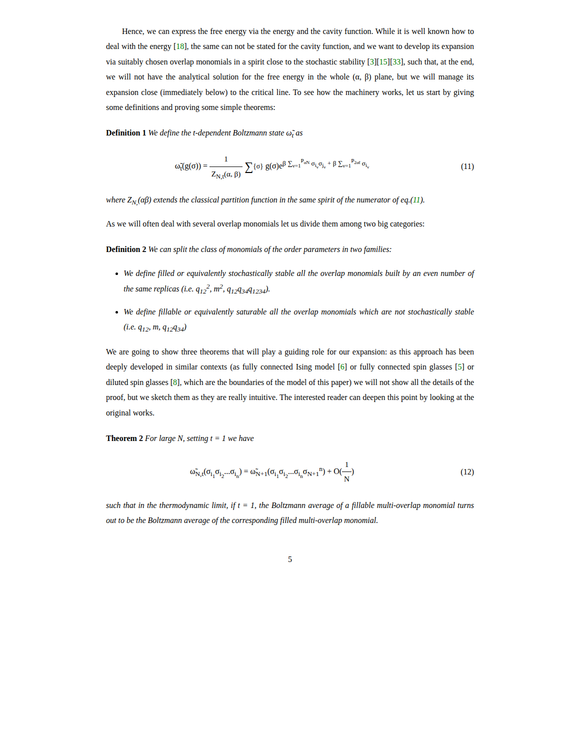Hence, we can express the free energy via the energy and the cavity function. While it is well known how to deal with the energy [18], the same can not be stated for the cavity function, and we want to develop its expansion via suitably chosen overlap monomials in a spirit close to the stochastic stability [3][15][33], such that, at the end, we will not have the analytical solution for the free energy in the whole (α, β) plane, but we will manage its expansion close (immediately below) to the critical line. To see how the machinery works, let us start by giving some definitions and proving some simple theorems:
Definition 1 We define the t-dependent Boltzmann state ω̃t as
ω̃t(g(σ)) = 1 ZN,t(α, β) ∑{σ} g(σ)eβ ∑ν=1Pα̃N σiνσjν + β ∑ν=1P2α̃t σiν
(11)
where ZN,(αβ) extends the classical partition function in the same spirit of the numerator of eq.(11).
As we will often deal with several overlap monomials let us divide them among two big categories:
Definition 2 We can split the class of monomials of the order parameters in two families:
We define filled or equivalently stochastically stable all the overlap monomials built by an even number of the same replicas (i.e. q122, m2, q12q34q1234).
We define fillable or equivalently saturable all the overlap monomials which are not stochastically stable (i.e. q12, m, q12q34)
We are going to show three theorems that will play a guiding role for our expansion: as this approach has been deeply developed in similar contexts (as fully connected Ising model [6] or fully connected spin glasses [5] or diluted spin glasses [8], which are the boundaries of the model of this paper) we will not show all the details of the proof, but we sketch them as they are really intuitive. The interested reader can deepen this point by looking at the original works.
Theorem 2 For large N, setting t = 1 we have
ω̃N,t(σi1σi2...σin) = ω̃N+1(σi1σi2...σinσN+1n) + O(1 N)
(12)
such that in the thermodynamic limit, if t = 1, the Boltzmann average of a fillable multi-overlap monomial turns out to be the Boltzmann average of the corresponding filled multi-overlap monomial.
5